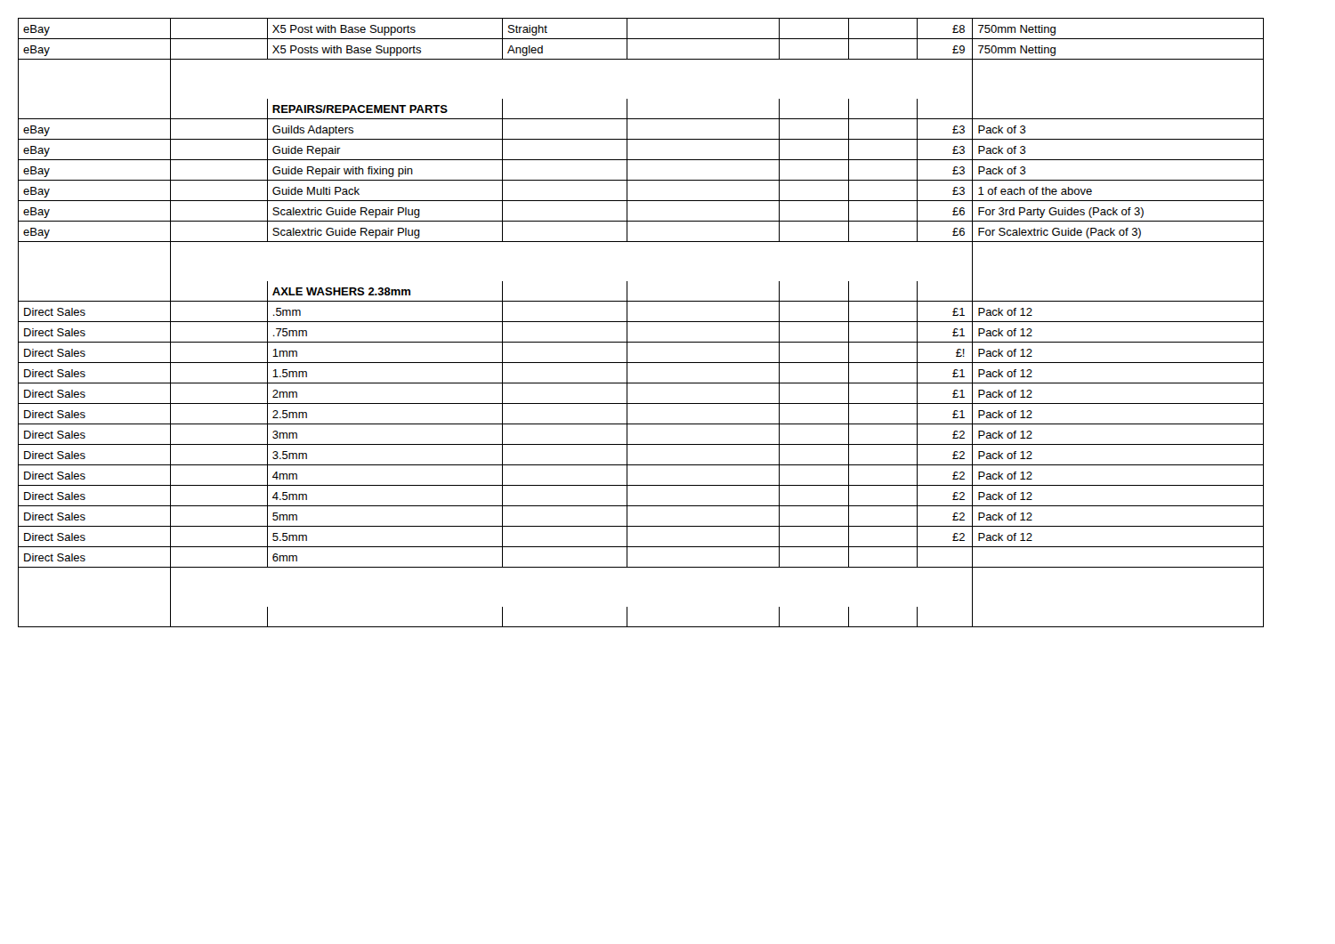| eBay | | X5 Post with Base Supports | Straight | | | | £8 | 750mm Netting |
| eBay | | X5 Posts with Base Supports | Angled | | | | £9 | 750mm Netting |
| | | REPAIRS/REPACEMENT PARTS | | | | | | |
| eBay | | Guilds Adapters | | | | | £3 | Pack of 3 |
| eBay | | Guide Repair | | | | | £3 | Pack of 3 |
| eBay | | Guide Repair with fixing pin | | | | | £3 | Pack of 3 |
| eBay | | Guide Multi Pack | | | | | £3 | 1 of each of the above |
| eBay | | Scalextric Guide Repair Plug | | | | | £6 | For 3rd Party Guides (Pack of 3) |
| eBay | | Scalextric Guide Repair Plug | | | | | £6 | For Scalextric Guide (Pack of 3) |
| | | AXLE WASHERS 2.38mm | | | | | | |
| Direct Sales | | .5mm | | | | | £1 | Pack of 12 |
| Direct Sales | | .75mm | | | | | £1 | Pack of 12 |
| Direct Sales | | 1mm | | | | | £! | Pack of 12 |
| Direct Sales | | 1.5mm | | | | | £1 | Pack of 12 |
| Direct Sales | | 2mm | | | | | £1 | Pack of 12 |
| Direct Sales | | 2.5mm | | | | | £1 | Pack of 12 |
| Direct Sales | | 3mm | | | | | £2 | Pack of 12 |
| Direct Sales | | 3.5mm | | | | | £2 | Pack of 12 |
| Direct Sales | | 4mm | | | | | £2 | Pack of 12 |
| Direct Sales | | 4.5mm | | | | | £2 | Pack of 12 |
| Direct Sales | | 5mm | | | | | £2 | Pack of 12 |
| Direct Sales | | 5.5mm | | | | | £2 | Pack of 12 |
| Direct Sales | | 6mm | | | | | | |